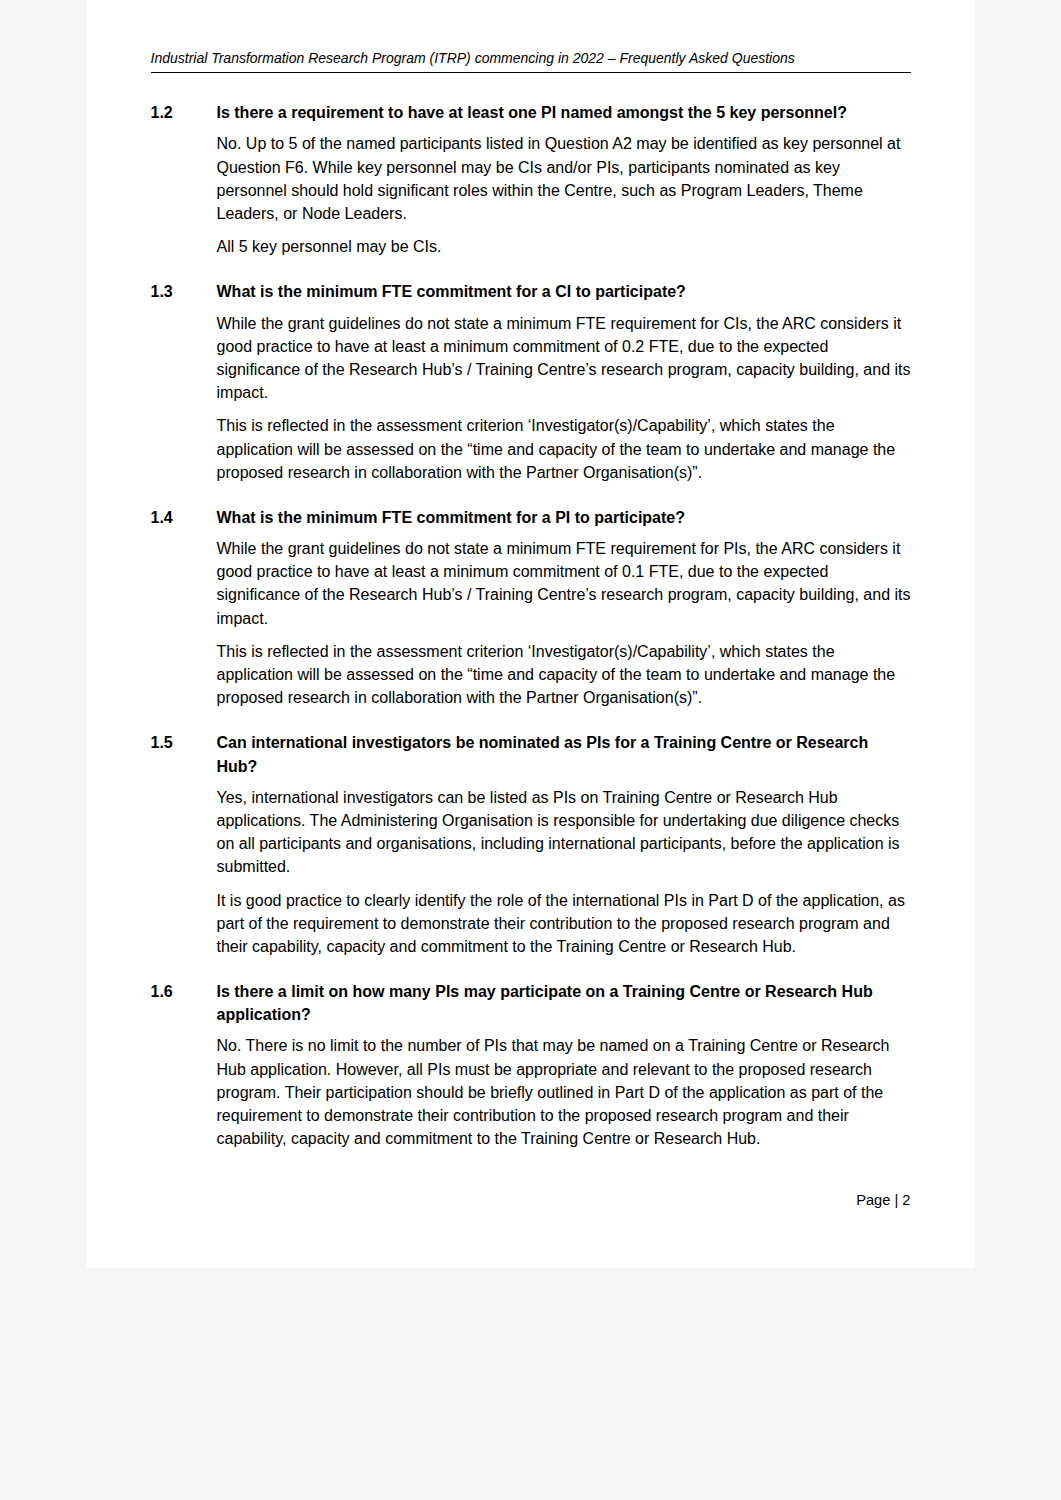Industrial Transformation Research Program (ITRP) commencing in 2022 – Frequently Asked Questions
1.2 Is there a requirement to have at least one PI named amongst the 5 key personnel?
No. Up to 5 of the named participants listed in Question A2 may be identified as key personnel at Question F6. While key personnel may be CIs and/or PIs, participants nominated as key personnel should hold significant roles within the Centre, such as Program Leaders, Theme Leaders, or Node Leaders.
All 5 key personnel may be CIs.
1.3 What is the minimum FTE commitment for a CI to participate?
While the grant guidelines do not state a minimum FTE requirement for CIs, the ARC considers it good practice to have at least a minimum commitment of 0.2 FTE, due to the expected significance of the Research Hub’s / Training Centre’s research program, capacity building, and its impact.
This is reflected in the assessment criterion ‘Investigator(s)/Capability’, which states the application will be assessed on the “time and capacity of the team to undertake and manage the proposed research in collaboration with the Partner Organisation(s)”.
1.4 What is the minimum FTE commitment for a PI to participate?
While the grant guidelines do not state a minimum FTE requirement for PIs, the ARC considers it good practice to have at least a minimum commitment of 0.1 FTE, due to the expected significance of the Research Hub’s / Training Centre’s research program, capacity building, and its impact.
This is reflected in the assessment criterion ‘Investigator(s)/Capability’, which states the application will be assessed on the “time and capacity of the team to undertake and manage the proposed research in collaboration with the Partner Organisation(s)”.
1.5 Can international investigators be nominated as PIs for a Training Centre or Research Hub?
Yes, international investigators can be listed as PIs on Training Centre or Research Hub applications. The Administering Organisation is responsible for undertaking due diligence checks on all participants and organisations, including international participants, before the application is submitted.
It is good practice to clearly identify the role of the international PIs in Part D of the application, as part of the requirement to demonstrate their contribution to the proposed research program and their capability, capacity and commitment to the Training Centre or Research Hub.
1.6 Is there a limit on how many PIs may participate on a Training Centre or Research Hub application?
No. There is no limit to the number of PIs that may be named on a Training Centre or Research Hub application. However, all PIs must be appropriate and relevant to the proposed research program. Their participation should be briefly outlined in Part D of the application as part of the requirement to demonstrate their contribution to the proposed research program and their capability, capacity and commitment to the Training Centre or Research Hub.
Page | 2